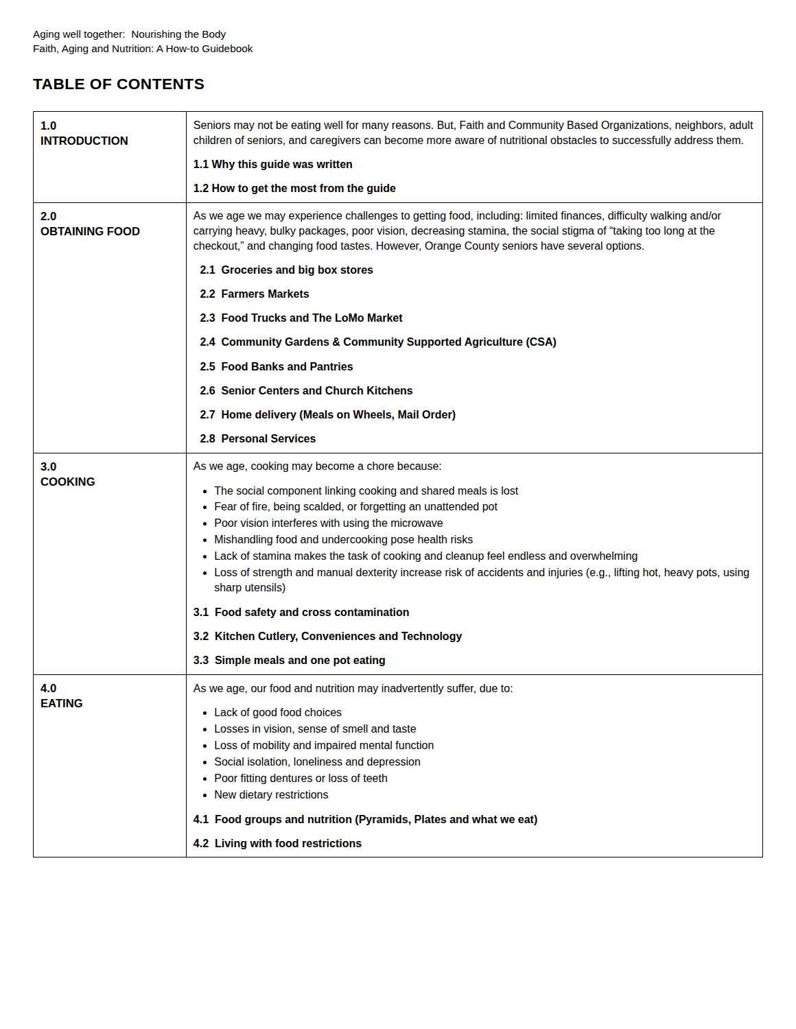Aging well together: Nourishing the Body
Faith, Aging and Nutrition: A How-to Guidebook
TABLE OF CONTENTS
| 1.0 INTRODUCTION | Seniors may not be eating well for many reasons. But, Faith and Community Based Organizations, neighbors, adult children of seniors, and caregivers can become more aware of nutritional obstacles to successfully address them. 1.1 Why this guide was written 1.2 How to get the most from the guide |
| 2.0 OBTAINING FOOD | As we age we may experience challenges to getting food, including: limited finances, difficulty walking and/or carrying heavy, bulky packages, poor vision, decreasing stamina, the social stigma of “taking too long at the checkout,” and changing food tastes. However, Orange County seniors have several options. 2.1 Groceries and big box stores 2.2 Farmers Markets 2.3 Food Trucks and The LoMo Market 2.4 Community Gardens & Community Supported Agriculture (CSA) 2.5 Food Banks and Pantries 2.6 Senior Centers and Church Kitchens 2.7 Home delivery (Meals on Wheels, Mail Order) 2.8 Personal Services |
| 3.0 COOKING | As we age, cooking may become a chore because: The social component linking cooking and shared meals is lost Fear of fire, being scalded, or forgetting an unattended pot Poor vision interferes with using the microwave Mishandling food and undercooking pose health risks Lack of stamina makes the task of cooking and cleanup feel endless and overwhelming Loss of strength and manual dexterity increase risk of accidents and injuries (e.g., lifting hot, heavy pots, using sharp utensils) 3.1 Food safety and cross contamination 3.2 Kitchen Cutlery, Conveniences and Technology 3.3 Simple meals and one pot eating |
| 4.0 EATING | As we age, our food and nutrition may inadvertently suffer, due to: Lack of good food choices Losses in vision, sense of smell and taste Loss of mobility and impaired mental function Social isolation, loneliness and depression Poor fitting dentures or loss of teeth New dietary restrictions 4.1 Food groups and nutrition (Pyramids, Plates and what we eat) 4.2 Living with food restrictions |